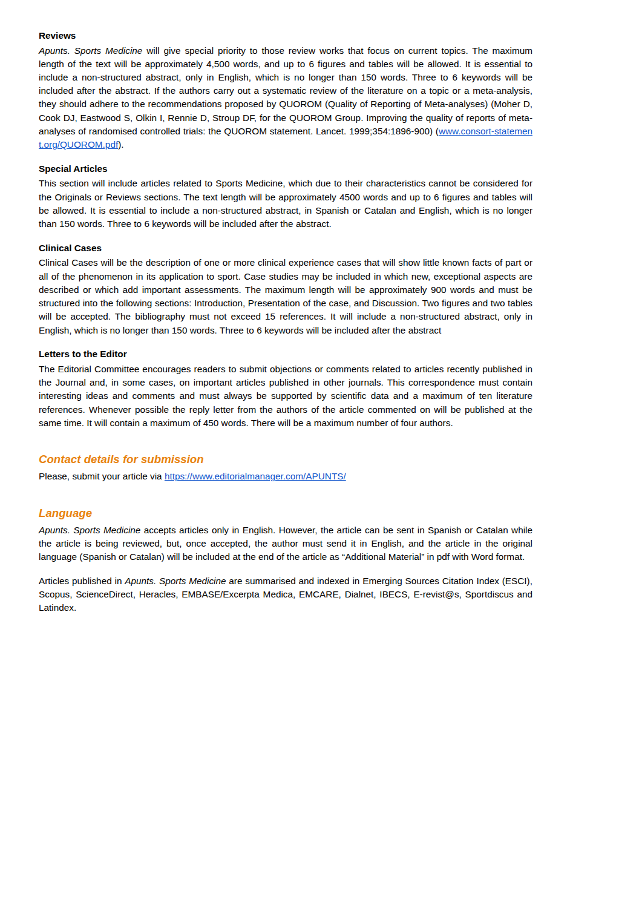Reviews
Apunts. Sports Medicine will give special priority to those review works that focus on current topics. The maximum length of the text will be approximately 4,500 words, and up to 6 figures and tables will be allowed. It is essential to include a non-structured abstract, only in English, which is no longer than 150 words. Three to 6 keywords will be included after the abstract. If the authors carry out a systematic review of the literature on a topic or a meta-analysis, they should adhere to the recommendations proposed by QUOROM (Quality of Reporting of Meta-analyses) (Moher D, Cook DJ, Eastwood S, Olkin I, Rennie D, Stroup DF, for the QUOROM Group. Improving the quality of reports of meta-analyses of randomised controlled trials: the QUOROM statement. Lancet. 1999;354:1896-900) (www.consort-statement.org/QUOROM.pdf).
Special Articles
This section will include articles related to Sports Medicine, which due to their characteristics cannot be considered for the Originals or Reviews sections. The text length will be approximately 4500 words and up to 6 figures and tables will be allowed. It is essential to include a non-structured abstract, in Spanish or Catalan and English, which is no longer than 150 words. Three to 6 keywords will be included after the abstract.
Clinical Cases
Clinical Cases will be the description of one or more clinical experience cases that will show little known facts of part or all of the phenomenon in its application to sport. Case studies may be included in which new, exceptional aspects are described or which add important assessments. The maximum length will be approximately 900 words and must be structured into the following sections: Introduction, Presentation of the case, and Discussion. Two figures and two tables will be accepted. The bibliography must not exceed 15 references. It will include a non-structured abstract, only in English, which is no longer than 150 words. Three to 6 keywords will be included after the abstract
Letters to the Editor
The Editorial Committee encourages readers to submit objections or comments related to articles recently published in the Journal and, in some cases, on important articles published in other journals. This correspondence must contain interesting ideas and comments and must always be supported by scientific data and a maximum of ten literature references. Whenever possible the reply letter from the authors of the article commented on will be published at the same time. It will contain a maximum of 450 words. There will be a maximum number of four authors.
Contact details for submission
Please, submit your article via https://www.editorialmanager.com/APUNTS/
Language
Apunts. Sports Medicine accepts articles only in English. However, the article can be sent in Spanish or Catalan while the article is being reviewed, but, once accepted, the author must send it in English, and the article in the original language (Spanish or Catalan) will be included at the end of the article as “Additional Material” in pdf with Word format.
Articles published in Apunts. Sports Medicine are summarised and indexed in Emerging Sources Citation Index (ESCI), Scopus, ScienceDirect, Heracles, EMBASE/Excerpta Medica, EMCARE, Dialnet, IBECS, E-revist@s, Sportdiscus and Latindex.